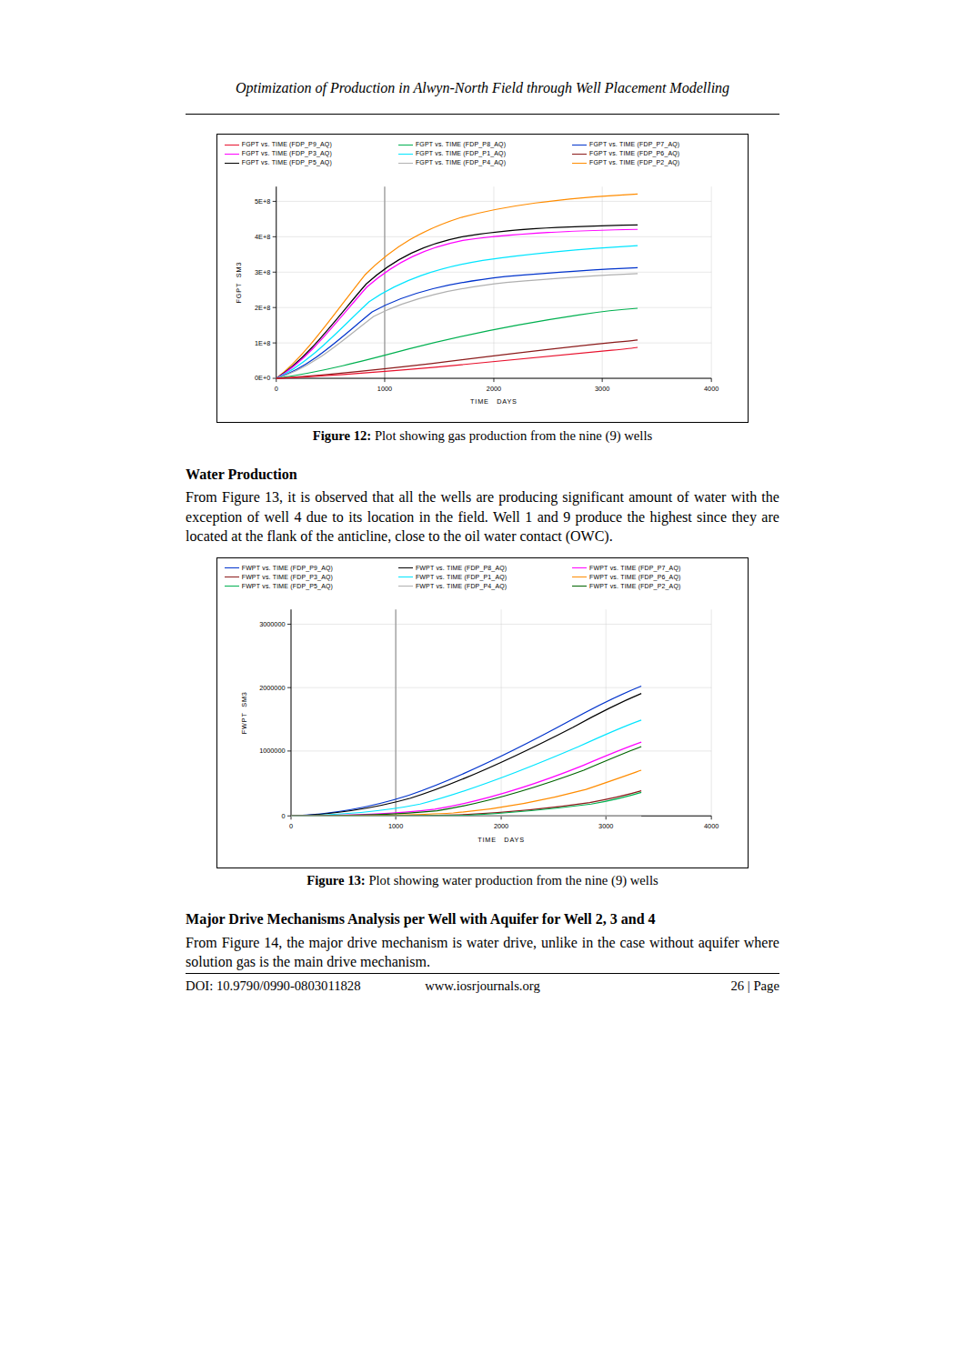Optimization of Production in Alwyn-North Field through Well Placement Modelling
FGPT vs. TIME (FDP_P9_AQ) FGPT vs. TIME (FDP_P8_AQ) FGPT vs. TIME (FDP_P7_AQ)
FGPT vs. TIME (FDP_P3_AQ) FGPT vs. TIME (FDP_P1_AQ) FGPT vs. TIME (FDP_P6_AQ)
FGPT vs. TIME (FDP_P5_AQ) FGPT vs. TIME (FDP_P4_AQ) FGPT vs. TIME (FDP_P2_AQ)
5E+8 4E+8 3E+8 2E+8 1E+8 0E+0 0 1000 2000 3000 4000 TIME DAYS FGPT SM3
Figure 12: Plot showing gas production from the nine (9) wells
Water Production
From Figure 13, it is observed that all the wells are producing significant amount of water with the exception of well 4 due to its location in the field. Well 1 and 9 produce the highest since they are located at the flank of the anticline, close to the oil water contact (OWC).
FWPT vs. TIME (FDP_P9_AQ) FWPT vs. TIME (FDP_P8_AQ) FWPT vs. TIME (FDP_P7_AQ)
FWPT vs. TIME (FDP_P3_AQ) FWPT vs. TIME (FDP_P1_AQ) FWPT vs. TIME (FDP_P6_AQ)
FWPT vs. TIME (FDP_P5_AQ) FWPT vs. TIME (FDP_P4_AQ) FWPT vs. TIME (FDP_P2_AQ)
3000000 2000000 1000000 0 0 1000 2000 3000 4000 TIME DAYS FWPT SM3
Figure 13: Plot showing water production from the nine (9) wells
Major Drive Mechanisms Analysis per Well with Aquifer for Well 2, 3 and 4
From Figure 14, the major drive mechanism is water drive, unlike in the case without aquifer where solution gas is the main drive mechanism.
DOI: 10.9790/0990-0803011828
www.iosrjournals.org
26 | Page